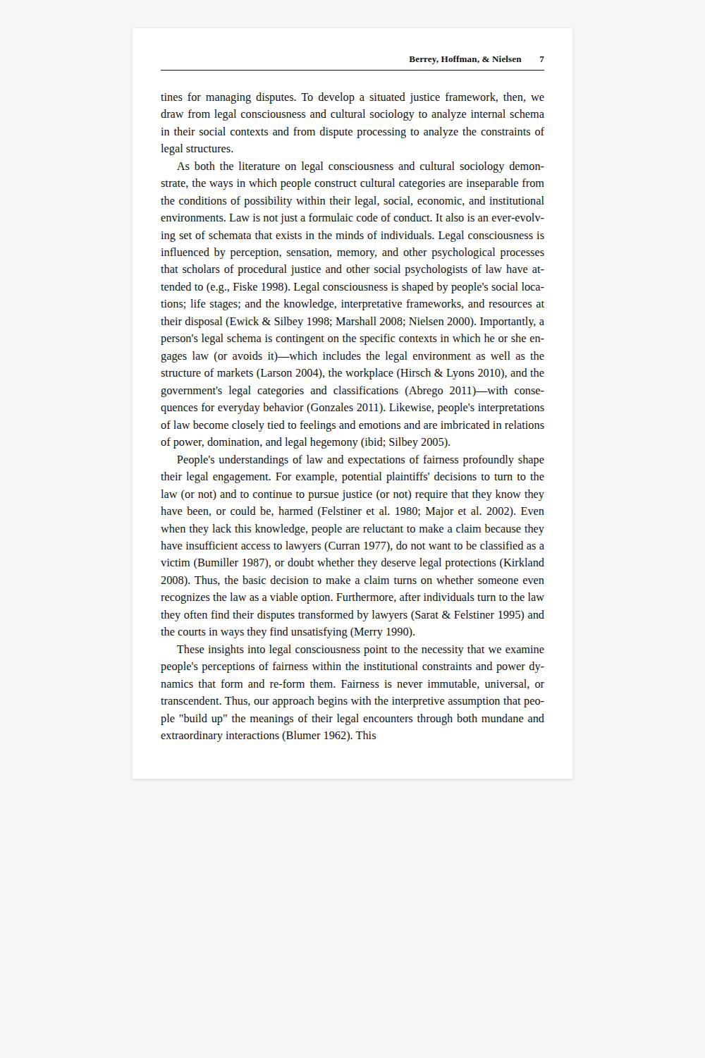Berrey, Hoffman, & Nielsen 7
tines for managing disputes. To develop a situated justice framework, then, we draw from legal consciousness and cultural sociology to analyze internal schema in their social contexts and from dispute processing to analyze the constraints of legal structures.
As both the literature on legal consciousness and cultural sociology demonstrate, the ways in which people construct cultural categories are inseparable from the conditions of possibility within their legal, social, economic, and institutional environments. Law is not just a formulaic code of conduct. It also is an ever-evolving set of schemata that exists in the minds of individuals. Legal consciousness is influenced by perception, sensation, memory, and other psychological processes that scholars of procedural justice and other social psychologists of law have attended to (e.g., Fiske 1998). Legal consciousness is shaped by people's social locations; life stages; and the knowledge, interpretative frameworks, and resources at their disposal (Ewick & Silbey 1998; Marshall 2008; Nielsen 2000). Importantly, a person's legal schema is contingent on the specific contexts in which he or she engages law (or avoids it)—which includes the legal environment as well as the structure of markets (Larson 2004), the workplace (Hirsch & Lyons 2010), and the government's legal categories and classifications (Abrego 2011)—with consequences for everyday behavior (Gonzales 2011). Likewise, people's interpretations of law become closely tied to feelings and emotions and are imbricated in relations of power, domination, and legal hegemony (ibid; Silbey 2005).
People's understandings of law and expectations of fairness profoundly shape their legal engagement. For example, potential plaintiffs' decisions to turn to the law (or not) and to continue to pursue justice (or not) require that they know they have been, or could be, harmed (Felstiner et al. 1980; Major et al. 2002). Even when they lack this knowledge, people are reluctant to make a claim because they have insufficient access to lawyers (Curran 1977), do not want to be classified as a victim (Bumiller 1987), or doubt whether they deserve legal protections (Kirkland 2008). Thus, the basic decision to make a claim turns on whether someone even recognizes the law as a viable option. Furthermore, after individuals turn to the law they often find their disputes transformed by lawyers (Sarat & Felstiner 1995) and the courts in ways they find unsatisfying (Merry 1990).
These insights into legal consciousness point to the necessity that we examine people's perceptions of fairness within the institutional constraints and power dynamics that form and re-form them. Fairness is never immutable, universal, or transcendent. Thus, our approach begins with the interpretive assumption that people "build up" the meanings of their legal encounters through both mundane and extraordinary interactions (Blumer 1962). This